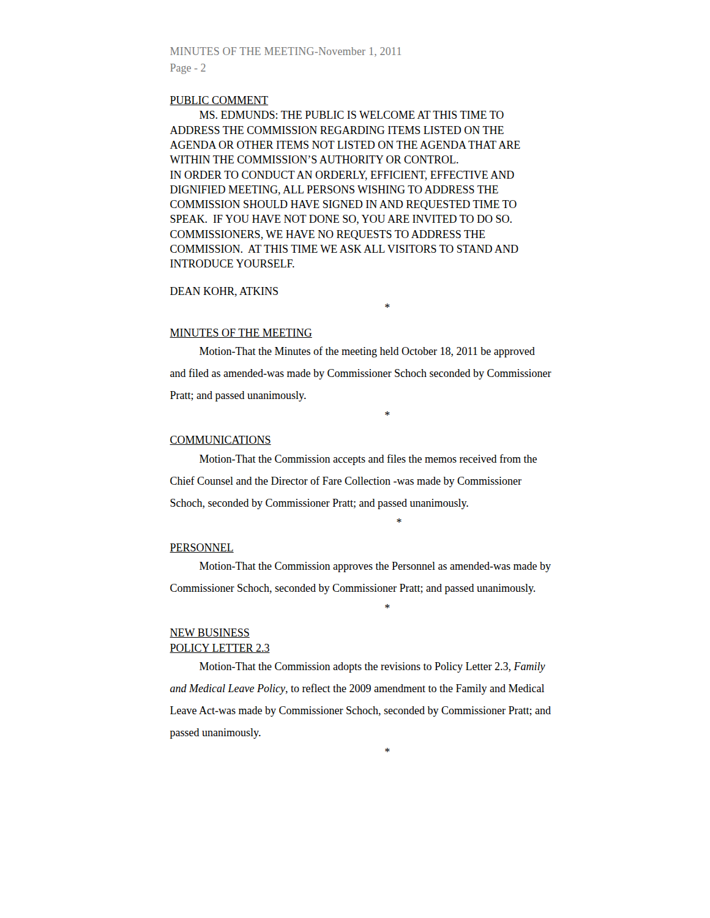MINUTES OF THE MEETING-November 1, 2011
Page - 2
PUBLIC COMMENT
MS. EDMUNDS: THE PUBLIC IS WELCOME AT THIS TIME TO ADDRESS THE COMMISSION REGARDING ITEMS LISTED ON THE AGENDA OR OTHER ITEMS NOT LISTED ON THE AGENDA THAT ARE WITHIN THE COMMISSION’S AUTHORITY OR CONTROL.
IN ORDER TO CONDUCT AN ORDERLY, EFFICIENT, EFFECTIVE AND DIGNIFIED MEETING, ALL PERSONS WISHING TO ADDRESS THE COMMISSION SHOULD HAVE SIGNED IN AND REQUESTED TIME TO SPEAK. IF YOU HAVE NOT DONE SO, YOU ARE INVITED TO DO SO.
COMMISSIONERS, WE HAVE NO REQUESTS TO ADDRESS THE COMMISSION. AT THIS TIME WE ASK ALL VISITORS TO STAND AND INTRODUCE YOURSELF.
DEAN KOHR, ATKINS
*
MINUTES OF THE MEETING
Motion-That the Minutes of the meeting held October 18, 2011 be approved and filed as amended-was made by Commissioner Schoch seconded by Commissioner Pratt; and passed unanimously.
*
COMMUNICATIONS
Motion-That the Commission accepts and files the memos received from the Chief Counsel and the Director of Fare Collection -was made by Commissioner Schoch, seconded by Commissioner Pratt; and passed unanimously.
*
PERSONNEL
Motion-That the Commission approves the Personnel as amended-was made by Commissioner Schoch, seconded by Commissioner Pratt; and passed unanimously.
*
NEW BUSINESS
POLICY LETTER 2.3
Motion-That the Commission adopts the revisions to Policy Letter 2.3, Family and Medical Leave Policy, to reflect the 2009 amendment to the Family and Medical Leave Act-was made by Commissioner Schoch, seconded by Commissioner Pratt; and passed unanimously.
*